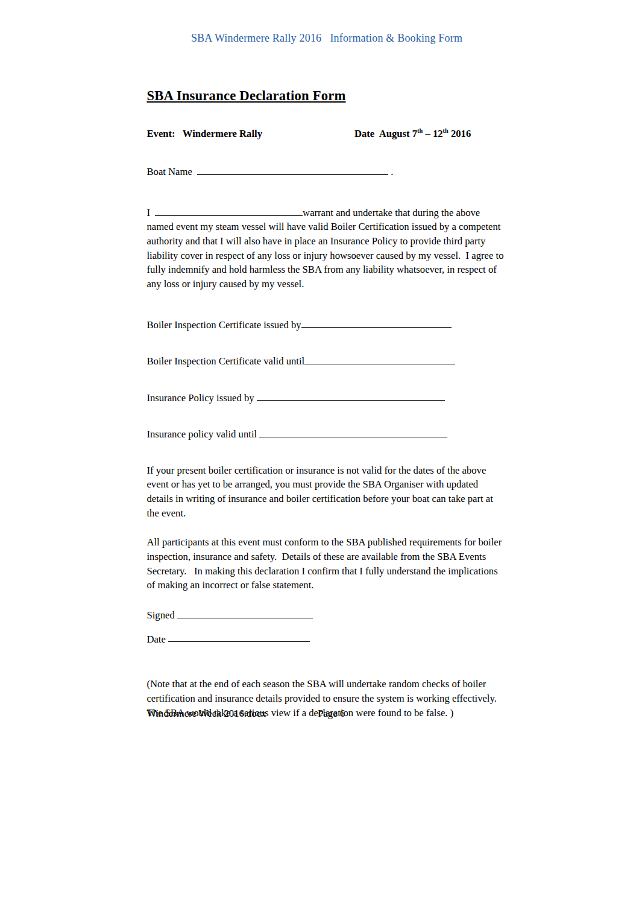SBA Windermere Rally 2016 Information & Booking Form
SBA Insurance Declaration Form
Event: Windermere Rally Date August 7th – 12th 2016
Boat Name .
I warrant and undertake that during the above named event my steam vessel will have valid Boiler Certification issued by a competent authority and that I will also have in place an Insurance Policy to provide third party liability cover in respect of any loss or injury howsoever caused by my vessel. I agree to fully indemnify and hold harmless the SBA from any liability whatsoever, in respect of any loss or injury caused by my vessel.
Boiler Inspection Certificate issued by
Boiler Inspection Certificate valid until
Insurance Policy issued by
Insurance policy valid until
If your present boiler certification or insurance is not valid for the dates of the above event or has yet to be arranged, you must provide the SBA Organiser with updated details in writing of insurance and boiler certification before your boat can take part at the event.
All participants at this event must conform to the SBA published requirements for boiler inspection, insurance and safety. Details of these are available from the SBA Events Secretary. In making this declaration I confirm that I fully understand the implications of making an incorrect or false statement.
Signed
Date
(Note that at the end of each season the SBA will undertake random checks of boiler certification and insurance details provided to ensure the system is working effectively. The SBA would take a serious view if a declaration were found to be false. )
Windermere Week 2016.docx Page 6